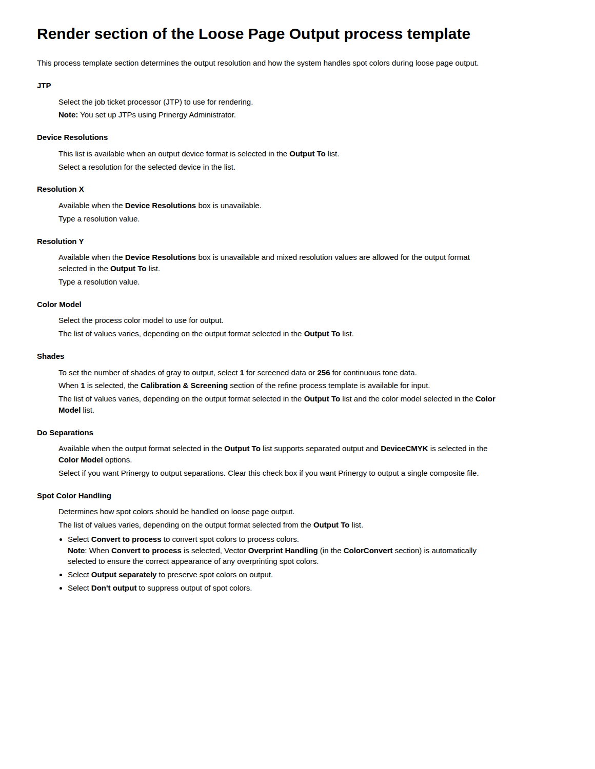Render section of the Loose Page Output process template
This process template section determines the output resolution and how the system handles spot colors during loose page output.
JTP
Select the job ticket processor (JTP) to use for rendering.
Note: You set up JTPs using Prinergy Administrator.
Device Resolutions
This list is available when an output device format is selected in the Output To list.
Select a resolution for the selected device in the list.
Resolution X
Available when the Device Resolutions box is unavailable.
Type a resolution value.
Resolution Y
Available when the Device Resolutions box is unavailable and mixed resolution values are allowed for the output format selected in the Output To list.
Type a resolution value.
Color Model
Select the process color model to use for output.
The list of values varies, depending on the output format selected in the Output To list.
Shades
To set the number of shades of gray to output, select 1 for screened data or 256 for continuous tone data.
When 1 is selected, the Calibration & Screening section of the refine process template is available for input.
The list of values varies, depending on the output format selected in the Output To list and the color model selected in the Color Model list.
Do Separations
Available when the output format selected in the Output To list supports separated output and DeviceCMYK is selected in the Color Model options.
Select if you want Prinergy to output separations. Clear this check box if you want Prinergy to output a single composite file.
Spot Color Handling
Determines how spot colors should be handled on loose page output.
The list of values varies, depending on the output format selected from the Output To list.
Select Convert to process to convert spot colors to process colors.
Note: When Convert to process is selected, Vector Overprint Handling (in the ColorConvert section) is automatically selected to ensure the correct appearance of any overprinting spot colors.
Select Output separately to preserve spot colors on output.
Select Don't output to suppress output of spot colors.